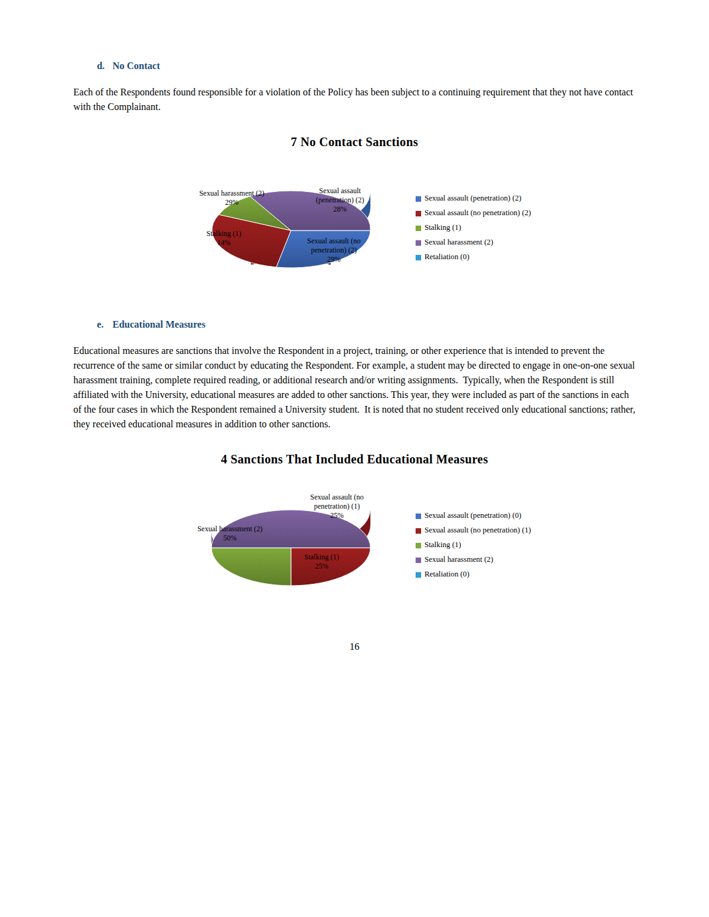d. No Contact
Each of the Respondents found responsible for a violation of the Policy has been subject to a continuing requirement that they not have contact with the Complainant.
7 No Contact Sanctions
Sexual assault
(penetration) (2)
28%
Sexual assault (no
penetration) (2)
29%
Stalking (1)
14%
Sexual harassment (2)
29%
Sexual assault (penetration) (2)
Sexual assault (no penetration) (2)
Stalking (1)
Sexual harassment (2)
Retaliation (0)
e. Educational Measures
Educational measures are sanctions that involve the Respondent in a project, training, or other experience that is intended to prevent the recurrence of the same or similar conduct by educating the Respondent. For example, a student may be directed to engage in one-on-one sexual harassment training, complete required reading, or additional research and/or writing assignments. Typically, when the Respondent is still affiliated with the University, educational measures are added to other sanctions. This year, they were included as part of the sanctions in each of the four cases in which the Respondent remained a University student. It is noted that no student received only educational sanctions; rather, they received educational measures in addition to other sanctions.
4 Sanctions That Included Educational Measures
Sexual assault (no
penetration) (1)
25%
Stalking (1)
25%
Sexual harassment (2)
50%
Sexual assault (penetration) (0)
Sexual assault (no penetration) (1)
Stalking (1)
Sexual harassment (2)
Retaliation (0)
16